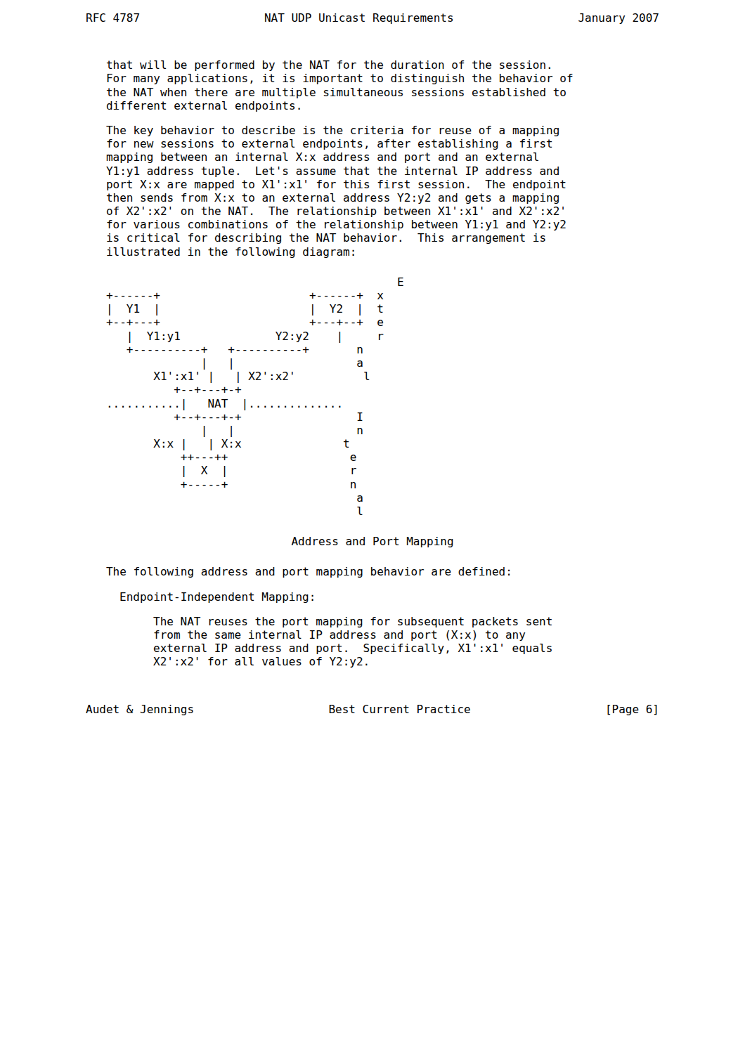RFC 4787 NAT UDP Unicast Requirements January 2007
that will be performed by the NAT for the duration of the session. For many applications, it is important to distinguish the behavior of the NAT when there are multiple simultaneous sessions established to different external endpoints.
The key behavior to describe is the criteria for reuse of a mapping for new sessions to external endpoints, after establishing a first mapping between an internal X:x address and port and an external Y1:y1 address tuple. Let's assume that the internal IP address and port X:x are mapped to X1':x1' for this first session. The endpoint then sends from X:x to an external address Y2:y2 and gets a mapping of X2':x2' on the NAT. The relationship between X1':x1' and X2':x2' for various combinations of the relationship between Y1:y1 and Y2:y2 is critical for describing the NAT behavior. This arrangement is illustrated in the following diagram:
                                              E
   +------+                      +------+  x
   |  Y1  |                      |  Y2  |  t
   +--+---+                      +---+--+  e
      |  Y1:y1              Y2:y2    |     r
      +----------+   +----------+       n
                 |   |                  a
          X1':x1' |   | X2':x2'          l
             +--+---+-+
   ...........|   NAT  |..............
             +--+---+-+                 I
                 |   |                  n
          X:x |   | X:x               t
              ++---++                  e
              |  X  |                  r
              +-----+                  n
                                        a
                                        l
Address and Port Mapping
The following address and port mapping behavior are defined:
Endpoint-Independent Mapping:
The NAT reuses the port mapping for subsequent packets sent from the same internal IP address and port (X:x) to any external IP address and port. Specifically, X1':x1' equals X2':x2' for all values of Y2:y2.
Audet & Jennings Best Current Practice [Page 6]